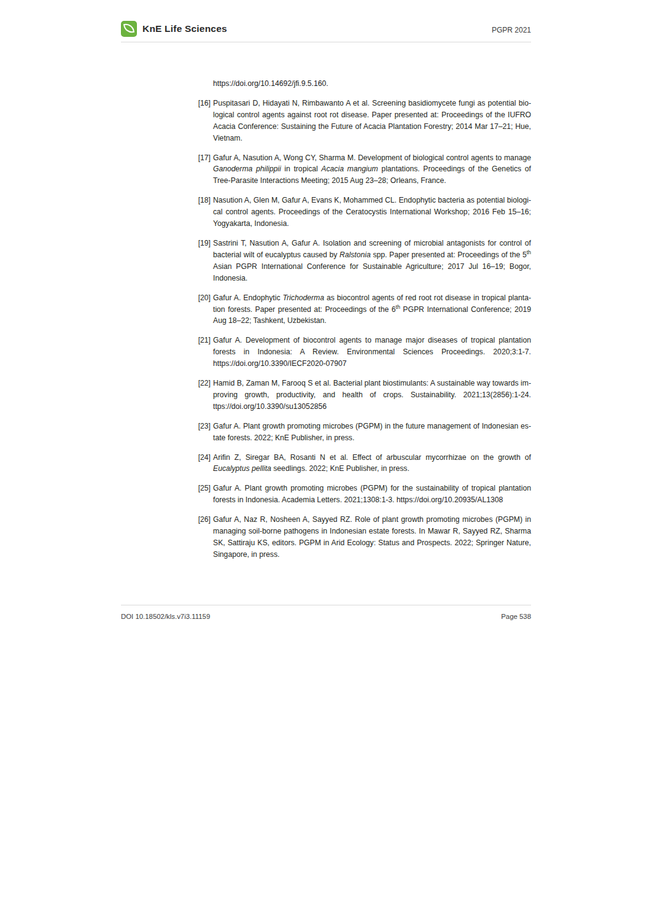KnE Life Sciences
PGPR 2021
https://doi.org/10.14692/jfi.9.5.160.
[16] Puspitasari D, Hidayati N, Rimbawanto A et al. Screening basidiomycete fungi as potential biological control agents against root rot disease. Paper presented at: Proceedings of the IUFRO Acacia Conference: Sustaining the Future of Acacia Plantation Forestry; 2014 Mar 17–21; Hue, Vietnam.
[17] Gafur A, Nasution A, Wong CY, Sharma M. Development of biological control agents to manage Ganoderma philippii in tropical Acacia mangium plantations. Proceedings of the Genetics of Tree-Parasite Interactions Meeting; 2015 Aug 23–28; Orleans, France.
[18] Nasution A, Glen M, Gafur A, Evans K, Mohammed CL. Endophytic bacteria as potential biological control agents. Proceedings of the Ceratocystis International Workshop; 2016 Feb 15–16; Yogyakarta, Indonesia.
[19] Sastrini T, Nasution A, Gafur A. Isolation and screening of microbial antagonists for control of bacterial wilt of eucalyptus caused by Ralstonia spp. Paper presented at: Proceedings of the 5th Asian PGPR International Conference for Sustainable Agriculture; 2017 Jul 16–19; Bogor, Indonesia.
[20] Gafur A. Endophytic Trichoderma as biocontrol agents of red root rot disease in tropical plantation forests. Paper presented at: Proceedings of the 6th PGPR International Conference; 2019 Aug 18–22; Tashkent, Uzbekistan.
[21] Gafur A. Development of biocontrol agents to manage major diseases of tropical plantation forests in Indonesia: A Review. Environmental Sciences Proceedings. 2020;3:1-7. https://doi.org/10.3390/IECF2020-07907
[22] Hamid B, Zaman M, Farooq S et al. Bacterial plant biostimulants: A sustainable way towards improving growth, productivity, and health of crops. Sustainability. 2021;13(2856):1-24. ttps://doi.org/10.3390/su13052856
[23] Gafur A. Plant growth promoting microbes (PGPM) in the future management of Indonesian estate forests. 2022; KnE Publisher, in press.
[24] Arifin Z, Siregar BA, Rosanti N et al. Effect of arbuscular mycorrhizae on the growth of Eucalyptus pellita seedlings. 2022; KnE Publisher, in press.
[25] Gafur A. Plant growth promoting microbes (PGPM) for the sustainability of tropical plantation forests in Indonesia. Academia Letters. 2021;1308:1-3. https://doi.org/10.20935/AL1308
[26] Gafur A, Naz R, Nosheen A, Sayyed RZ. Role of plant growth promoting microbes (PGPM) in managing soil-borne pathogens in Indonesian estate forests. In Mawar R, Sayyed RZ, Sharma SK, Sattiraju KS, editors. PGPM in Arid Ecology: Status and Prospects. 2022; Springer Nature, Singapore, in press.
DOI 10.18502/kls.v7i3.11159
Page 538